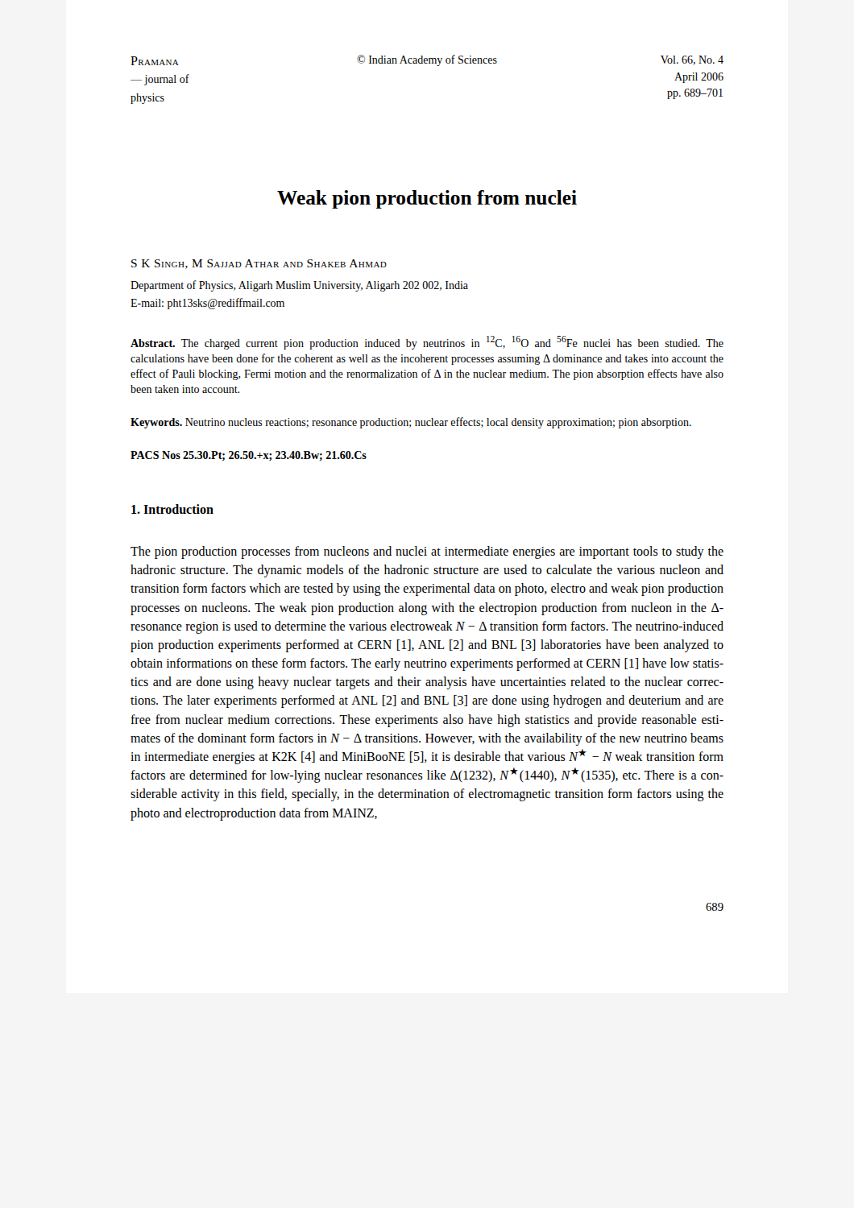Pramana
— journal of
physics
© Indian Academy of Sciences
Vol. 66, No. 4
April 2006
pp. 689–701
Weak pion production from nuclei
S K Singh, M Sajjad Athar and Shakeb Ahmad
Department of Physics, Aligarh Muslim University, Aligarh 202 002, India
E-mail: pht13sks@rediffmail.com
Abstract. The charged current pion production induced by neutrinos in 12C, 16O and 56Fe nuclei has been studied. The calculations have been done for the coherent as well as the incoherent processes assuming Δ dominance and takes into account the effect of Pauli blocking, Fermi motion and the renormalization of Δ in the nuclear medium. The pion absorption effects have also been taken into account.
Keywords. Neutrino nucleus reactions; resonance production; nuclear effects; local density approximation; pion absorption.
PACS Nos 25.30.Pt; 26.50.+x; 23.40.Bw; 21.60.Cs
1. Introduction
The pion production processes from nucleons and nuclei at intermediate energies are important tools to study the hadronic structure. The dynamic models of the hadronic structure are used to calculate the various nucleon and transition form factors which are tested by using the experimental data on photo, electro and weak pion production processes on nucleons. The weak pion production along with the electropion production from nucleon in the Δ-resonance region is used to determine the various electroweak N − Δ transition form factors. The neutrino-induced pion production experiments performed at CERN [1], ANL [2] and BNL [3] laboratories have been analyzed to obtain informations on these form factors. The early neutrino experiments performed at CERN [1] have low statistics and are done using heavy nuclear targets and their analysis have uncertainties related to the nuclear corrections. The later experiments performed at ANL [2] and BNL [3] are done using hydrogen and deuterium and are free from nuclear medium corrections. These experiments also have high statistics and provide reasonable estimates of the dominant form factors in N − Δ transitions. However, with the availability of the new neutrino beams in intermediate energies at K2K [4] and MiniBooNE [5], it is desirable that various N★ − N weak transition form factors are determined for low-lying nuclear resonances like Δ(1232), N★(1440), N★(1535), etc. There is a considerable activity in this field, specially, in the determination of electromagnetic transition form factors using the photo and electroproduction data from MAINZ,
689